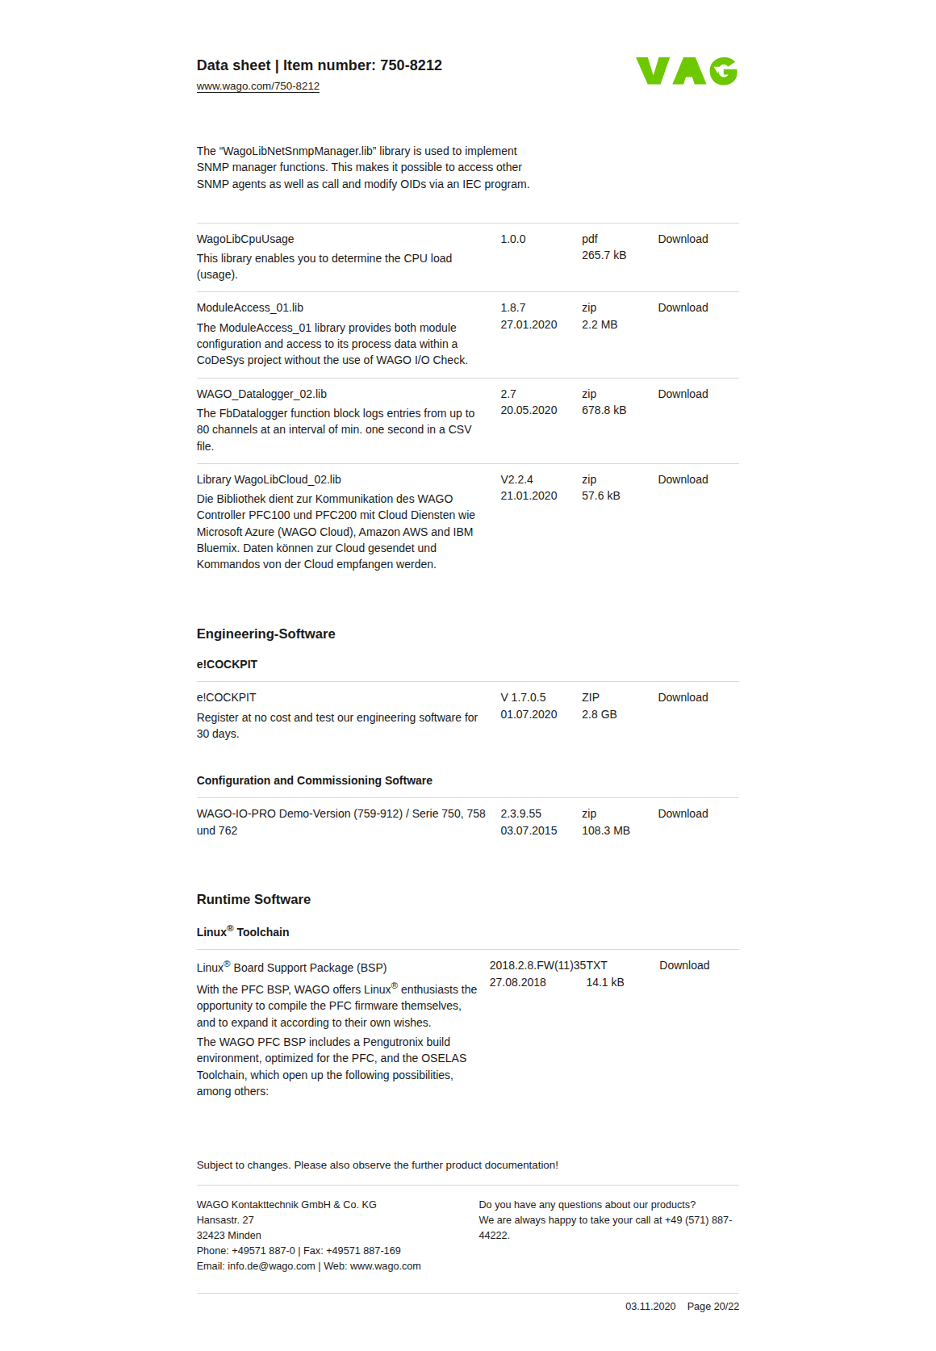Data sheet | Item number: 750-8212
www.wago.com/750-8212
The “WagoLibNetSnmpManager.lib” library is used to implement SNMP manager functions. This makes it possible to access other SNMP agents as well as call and modify OIDs via an IEC program.
| WagoLibCpuUsage This library enables you to determine the CPU load (usage). | 1.0.0 | pdf 265.7 kB | Download |
| ModuleAccess_01.lib The ModuleAccess_01 library provides both module configuration and access to its process data within a CoDeSys project without the use of WAGO I/O Check. | 1.8.7 27.01.2020 | zip 2.2 MB | Download |
| WAGO_Datalogger_02.lib The FbDatalogger function block logs entries from up to 80 channels at an interval of min. one second in a CSV file. | 2.7 20.05.2020 | zip 678.8 kB | Download |
| Library WagoLibCloud_02.lib Die Bibliothek dient zur Kommunikation des WAGO Controller PFC100 und PFC200 mit Cloud Diensten wie Microsoft Azure (WAGO Cloud), Amazon AWS and IBM Bluemix. Daten können zur Cloud gesendet und Kommandos von der Cloud empfangen werden. | V2.2.4 21.01.2020 | zip 57.6 kB | Download |
Engineering-Software
e!COCKPIT
| e!COCKPIT Register at no cost and test our engineering software for 30 days. | V 1.7.0.5 01.07.2020 | ZIP 2.8 GB | Download |
Configuration and Commissioning Software
| WAGO-IO-PRO Demo-Version (759-912) / Serie 750, 758 und 762 | 2.3.9.55 03.07.2015 | zip 108.3 MB | Download |
Runtime Software
Linux® Toolchain
| Linux ® Board Support Package (BSP) With the PFC BSP, WAGO offers Linux ® enthusiasts the opportunity to compile the PFC firmware themselves, and to expand it according to their own wishes. The WAGO PFC BSP includes a Pengutronix build environment, optimized for the PFC, and the OSELAS Toolchain, which open up the following possibilities, among others: | 2018.2.8.FW(11)35 27.08.2018 | TXT 14.1 kB | Download |
Subject to changes. Please also observe the further product documentation!
WAGO Kontakttechnik GmbH & Co. KG
Hansastr. 27
32423 Minden
Phone: +49571 887-0 | Fax: +49571 887-169
Email: info.de@wago.com | Web: www.wago.com
Do you have any questions about our products?
We are always happy to take your call at +49 (571) 887-44222.
03.11.2020Page 20/22